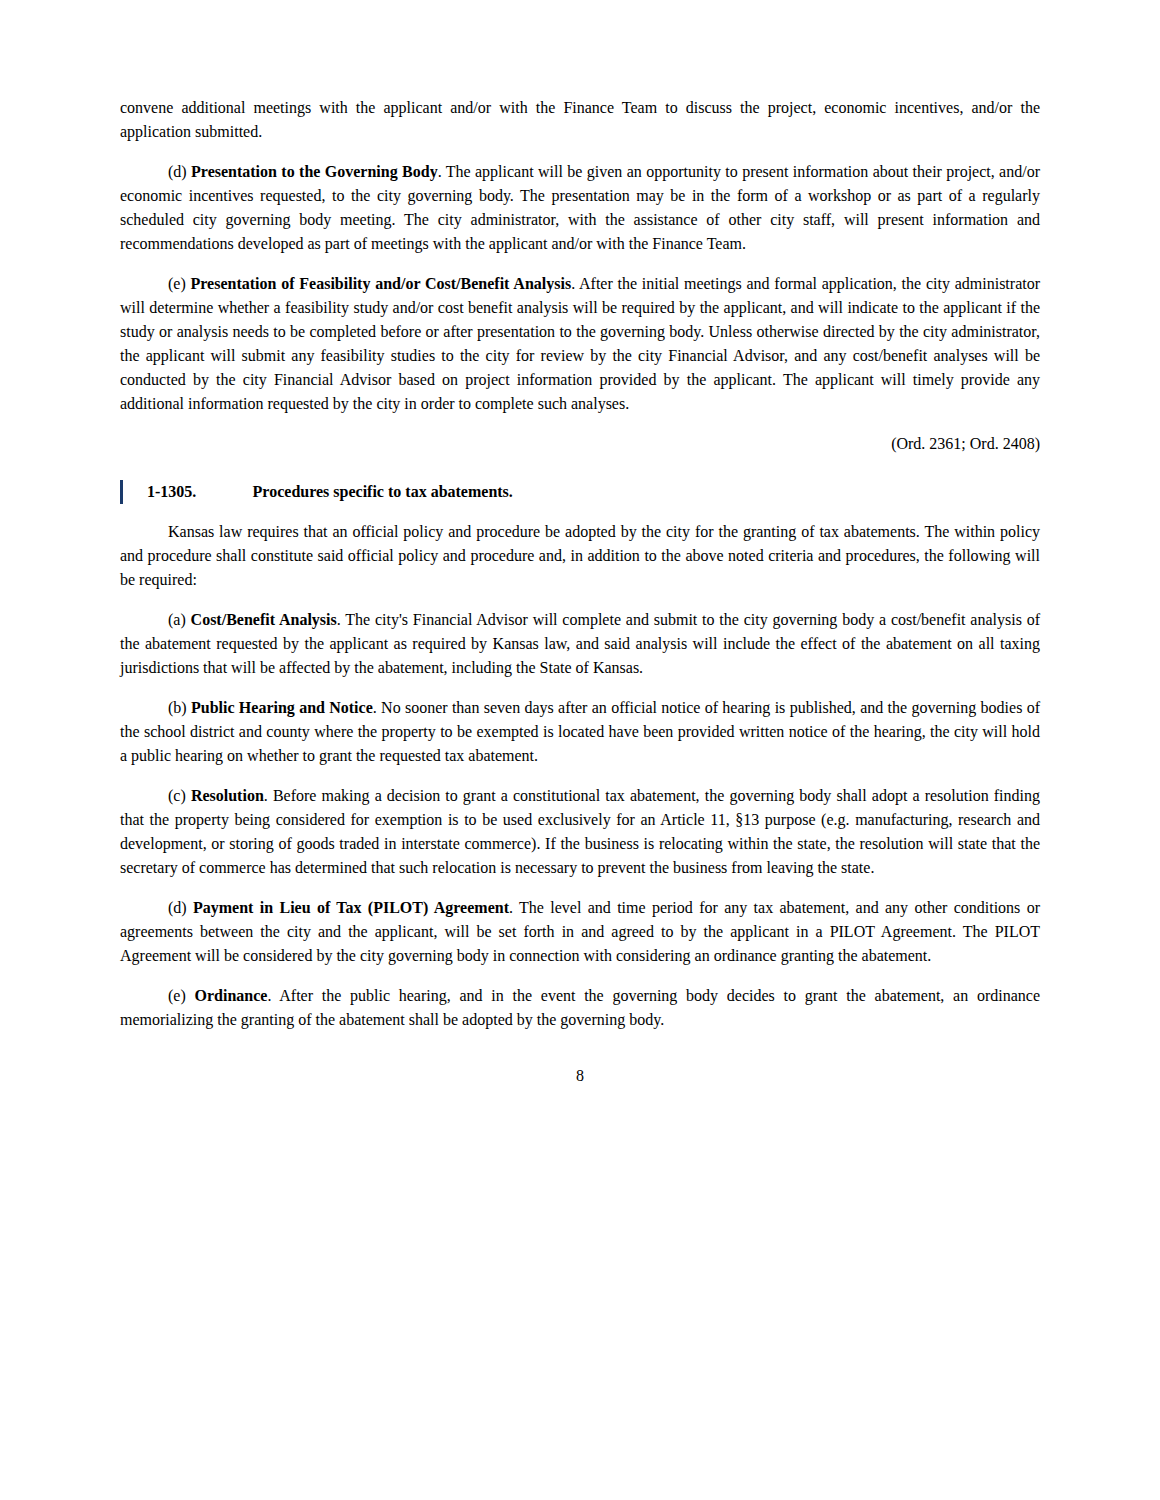convene additional meetings with the applicant and/or with the Finance Team to discuss the project, economic incentives, and/or the application submitted.
(d) Presentation to the Governing Body. The applicant will be given an opportunity to present information about their project, and/or economic incentives requested, to the city governing body. The presentation may be in the form of a workshop or as part of a regularly scheduled city governing body meeting. The city administrator, with the assistance of other city staff, will present information and recommendations developed as part of meetings with the applicant and/or with the Finance Team.
(e) Presentation of Feasibility and/or Cost/Benefit Analysis. After the initial meetings and formal application, the city administrator will determine whether a feasibility study and/or cost benefit analysis will be required by the applicant, and will indicate to the applicant if the study or analysis needs to be completed before or after presentation to the governing body. Unless otherwise directed by the city administrator, the applicant will submit any feasibility studies to the city for review by the city Financial Advisor, and any cost/benefit analyses will be conducted by the city Financial Advisor based on project information provided by the applicant. The applicant will timely provide any additional information requested by the city in order to complete such analyses.
(Ord. 2361; Ord. 2408)
1-1305. Procedures specific to tax abatements.
Kansas law requires that an official policy and procedure be adopted by the city for the granting of tax abatements. The within policy and procedure shall constitute said official policy and procedure and, in addition to the above noted criteria and procedures, the following will be required:
(a) Cost/Benefit Analysis. The city's Financial Advisor will complete and submit to the city governing body a cost/benefit analysis of the abatement requested by the applicant as required by Kansas law, and said analysis will include the effect of the abatement on all taxing jurisdictions that will be affected by the abatement, including the State of Kansas.
(b) Public Hearing and Notice. No sooner than seven days after an official notice of hearing is published, and the governing bodies of the school district and county where the property to be exempted is located have been provided written notice of the hearing, the city will hold a public hearing on whether to grant the requested tax abatement.
(c) Resolution. Before making a decision to grant a constitutional tax abatement, the governing body shall adopt a resolution finding that the property being considered for exemption is to be used exclusively for an Article 11, §13 purpose (e.g. manufacturing, research and development, or storing of goods traded in interstate commerce). If the business is relocating within the state, the resolution will state that the secretary of commerce has determined that such relocation is necessary to prevent the business from leaving the state.
(d) Payment in Lieu of Tax (PILOT) Agreement. The level and time period for any tax abatement, and any other conditions or agreements between the city and the applicant, will be set forth in and agreed to by the applicant in a PILOT Agreement. The PILOT Agreement will be considered by the city governing body in connection with considering an ordinance granting the abatement.
(e) Ordinance. After the public hearing, and in the event the governing body decides to grant the abatement, an ordinance memorializing the granting of the abatement shall be adopted by the governing body.
8